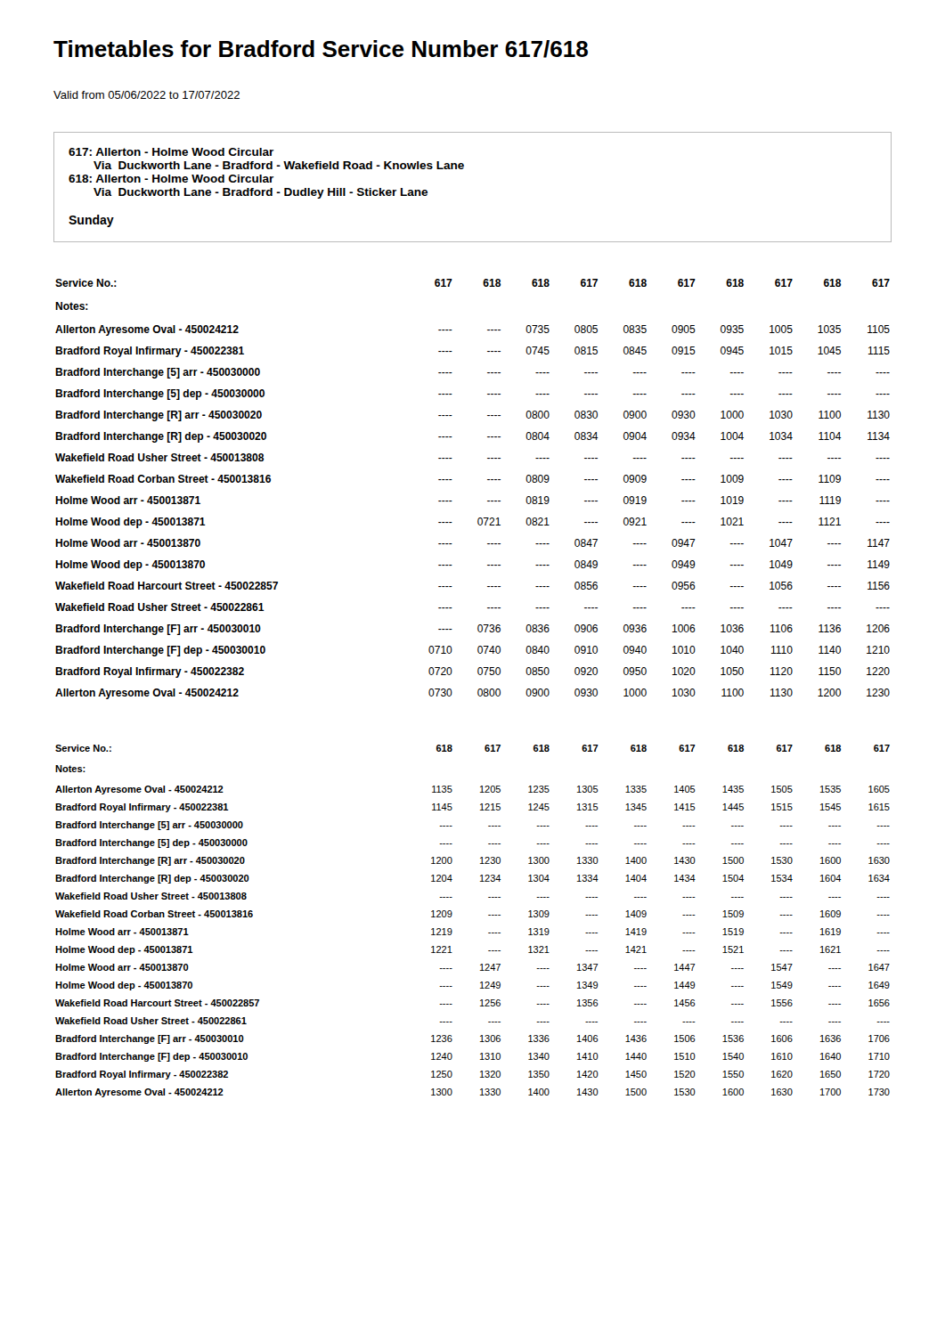Timetables for Bradford Service Number 617/618
Valid from 05/06/2022 to 17/07/2022
617: Allerton - Holme Wood Circular
Via Duckworth Lane - Bradford - Wakefield Road - Knowles Lane
618: Allerton - Holme Wood Circular
Via Duckworth Lane - Bradford - Dudley Hill - Sticker Lane
Sunday
| Service No.: | 617 | 618 | 618 | 617 | 618 | 617 | 618 | 617 | 618 | 617 |
| --- | --- | --- | --- | --- | --- | --- | --- | --- | --- | --- |
| Notes: | | | | | | | | | | |
| Allerton Ayresome Oval - 450024212 | ---- | ---- | 0735 | 0805 | 0835 | 0905 | 0935 | 1005 | 1035 | 1105 |
| Bradford Royal Infirmary - 450022381 | ---- | ---- | 0745 | 0815 | 0845 | 0915 | 0945 | 1015 | 1045 | 1115 |
| Bradford Interchange [5] arr - 450030000 | ---- | ---- | ---- | ---- | ---- | ---- | ---- | ---- | ---- | ---- |
| Bradford Interchange [5] dep - 450030000 | ---- | ---- | ---- | ---- | ---- | ---- | ---- | ---- | ---- | ---- |
| Bradford Interchange [R] arr - 450030020 | ---- | ---- | 0800 | 0830 | 0900 | 0930 | 1000 | 1030 | 1100 | 1130 |
| Bradford Interchange [R] dep - 450030020 | ---- | ---- | 0804 | 0834 | 0904 | 0934 | 1004 | 1034 | 1104 | 1134 |
| Wakefield Road Usher Street - 450013808 | ---- | ---- | ---- | ---- | ---- | ---- | ---- | ---- | ---- | ---- |
| Wakefield Road Corban Street - 450013816 | ---- | ---- | 0809 | ---- | 0909 | ---- | 1009 | ---- | 1109 | ---- |
| Holme Wood arr - 450013871 | ---- | ---- | 0819 | ---- | 0919 | ---- | 1019 | ---- | 1119 | ---- |
| Holme Wood dep - 450013871 | ---- | 0721 | 0821 | ---- | 0921 | ---- | 1021 | ---- | 1121 | ---- |
| Holme Wood arr - 450013870 | ---- | ---- | ---- | 0847 | ---- | 0947 | ---- | 1047 | ---- | 1147 |
| Holme Wood dep - 450013870 | ---- | ---- | ---- | 0849 | ---- | 0949 | ---- | 1049 | ---- | 1149 |
| Wakefield Road Harcourt Street - 450022857 | ---- | ---- | ---- | 0856 | ---- | 0956 | ---- | 1056 | ---- | 1156 |
| Wakefield Road Usher Street - 450022861 | ---- | ---- | ---- | ---- | ---- | ---- | ---- | ---- | ---- | ---- |
| Bradford Interchange [F] arr - 450030010 | ---- | 0736 | 0836 | 0906 | 0936 | 1006 | 1036 | 1106 | 1136 | 1206 |
| Bradford Interchange [F] dep - 450030010 | 0710 | 0740 | 0840 | 0910 | 0940 | 1010 | 1040 | 1110 | 1140 | 1210 |
| Bradford Royal Infirmary - 450022382 | 0720 | 0750 | 0850 | 0920 | 0950 | 1020 | 1050 | 1120 | 1150 | 1220 |
| Allerton Ayresome Oval - 450024212 | 0730 | 0800 | 0900 | 0930 | 1000 | 1030 | 1100 | 1130 | 1200 | 1230 |
| Service No.: | 618 | 617 | 618 | 617 | 618 | 617 | 618 | 617 | 618 | 617 |
| --- | --- | --- | --- | --- | --- | --- | --- | --- | --- | --- |
| Notes: | | | | | | | | | | |
| Allerton Ayresome Oval - 450024212 | 1135 | 1205 | 1235 | 1305 | 1335 | 1405 | 1435 | 1505 | 1535 | 1605 |
| Bradford Royal Infirmary - 450022381 | 1145 | 1215 | 1245 | 1315 | 1345 | 1415 | 1445 | 1515 | 1545 | 1615 |
| Bradford Interchange [5] arr - 450030000 | ---- | ---- | ---- | ---- | ---- | ---- | ---- | ---- | ---- | ---- |
| Bradford Interchange [5] dep - 450030000 | ---- | ---- | ---- | ---- | ---- | ---- | ---- | ---- | ---- | ---- |
| Bradford Interchange [R] arr - 450030020 | 1200 | 1230 | 1300 | 1330 | 1400 | 1430 | 1500 | 1530 | 1600 | 1630 |
| Bradford Interchange [R] dep - 450030020 | 1204 | 1234 | 1304 | 1334 | 1404 | 1434 | 1504 | 1534 | 1604 | 1634 |
| Wakefield Road Usher Street - 450013808 | ---- | ---- | ---- | ---- | ---- | ---- | ---- | ---- | ---- | ---- |
| Wakefield Road Corban Street - 450013816 | 1209 | ---- | 1309 | ---- | 1409 | ---- | 1509 | ---- | 1609 | ---- |
| Holme Wood arr - 450013871 | 1219 | ---- | 1319 | ---- | 1419 | ---- | 1519 | ---- | 1619 | ---- |
| Holme Wood dep - 450013871 | 1221 | ---- | 1321 | ---- | 1421 | ---- | 1521 | ---- | 1621 | ---- |
| Holme Wood arr - 450013870 | ---- | 1247 | ---- | 1347 | ---- | 1447 | ---- | 1547 | ---- | 1647 |
| Holme Wood dep - 450013870 | ---- | 1249 | ---- | 1349 | ---- | 1449 | ---- | 1549 | ---- | 1649 |
| Wakefield Road Harcourt Street - 450022857 | ---- | 1256 | ---- | 1356 | ---- | 1456 | ---- | 1556 | ---- | 1656 |
| Wakefield Road Usher Street - 450022861 | ---- | ---- | ---- | ---- | ---- | ---- | ---- | ---- | ---- | ---- |
| Bradford Interchange [F] arr - 450030010 | 1236 | 1306 | 1336 | 1406 | 1436 | 1506 | 1536 | 1606 | 1636 | 1706 |
| Bradford Interchange [F] dep - 450030010 | 1240 | 1310 | 1340 | 1410 | 1440 | 1510 | 1540 | 1610 | 1640 | 1710 |
| Bradford Royal Infirmary - 450022382 | 1250 | 1320 | 1350 | 1420 | 1450 | 1520 | 1550 | 1620 | 1650 | 1720 |
| Allerton Ayresome Oval - 450024212 | 1300 | 1330 | 1400 | 1430 | 1500 | 1530 | 1600 | 1630 | 1700 | 1730 |